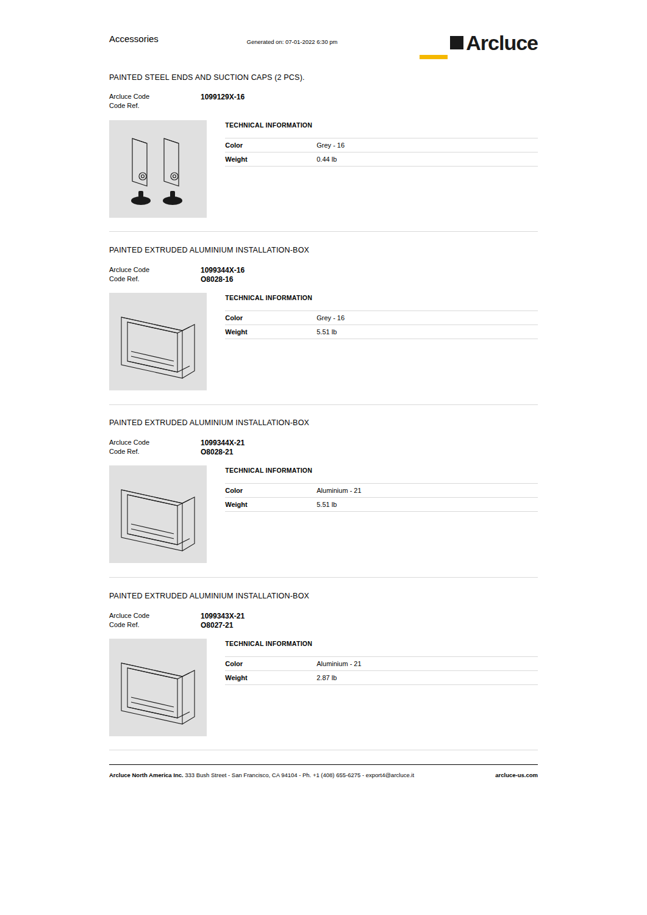Accessories
Generated on: 07-01-2022 6:30 pm
Arcluce
PAINTED STEEL ENDS AND SUCTION CAPS (2 PCS).
Arcluce Code
1099129X-16
Code Ref.
TECHNICAL INFORMATION
| Color | Grey - 16 |
| Weight | 0.44 lb |
PAINTED EXTRUDED ALUMINIUM INSTALLATION-BOX
Arcluce Code
1099344X-16
Code Ref.
O8028-16
TECHNICAL INFORMATION
| Color | Grey - 16 |
| Weight | 5.51 lb |
PAINTED EXTRUDED ALUMINIUM INSTALLATION-BOX
Arcluce Code
1099344X-21
Code Ref.
O8028-21
TECHNICAL INFORMATION
| Color | Aluminium - 21 |
| Weight | 5.51 lb |
PAINTED EXTRUDED ALUMINIUM INSTALLATION-BOX
Arcluce Code
1099343X-21
Code Ref.
O8027-21
TECHNICAL INFORMATION
| Color | Aluminium - 21 |
| Weight | 2.87 lb |
Arcluce North America Inc. 333 Bush Street - San Francisco, CA 94104 - Ph. +1 (408) 655-6275 - export4@arcluce.it
arcluce-us.com